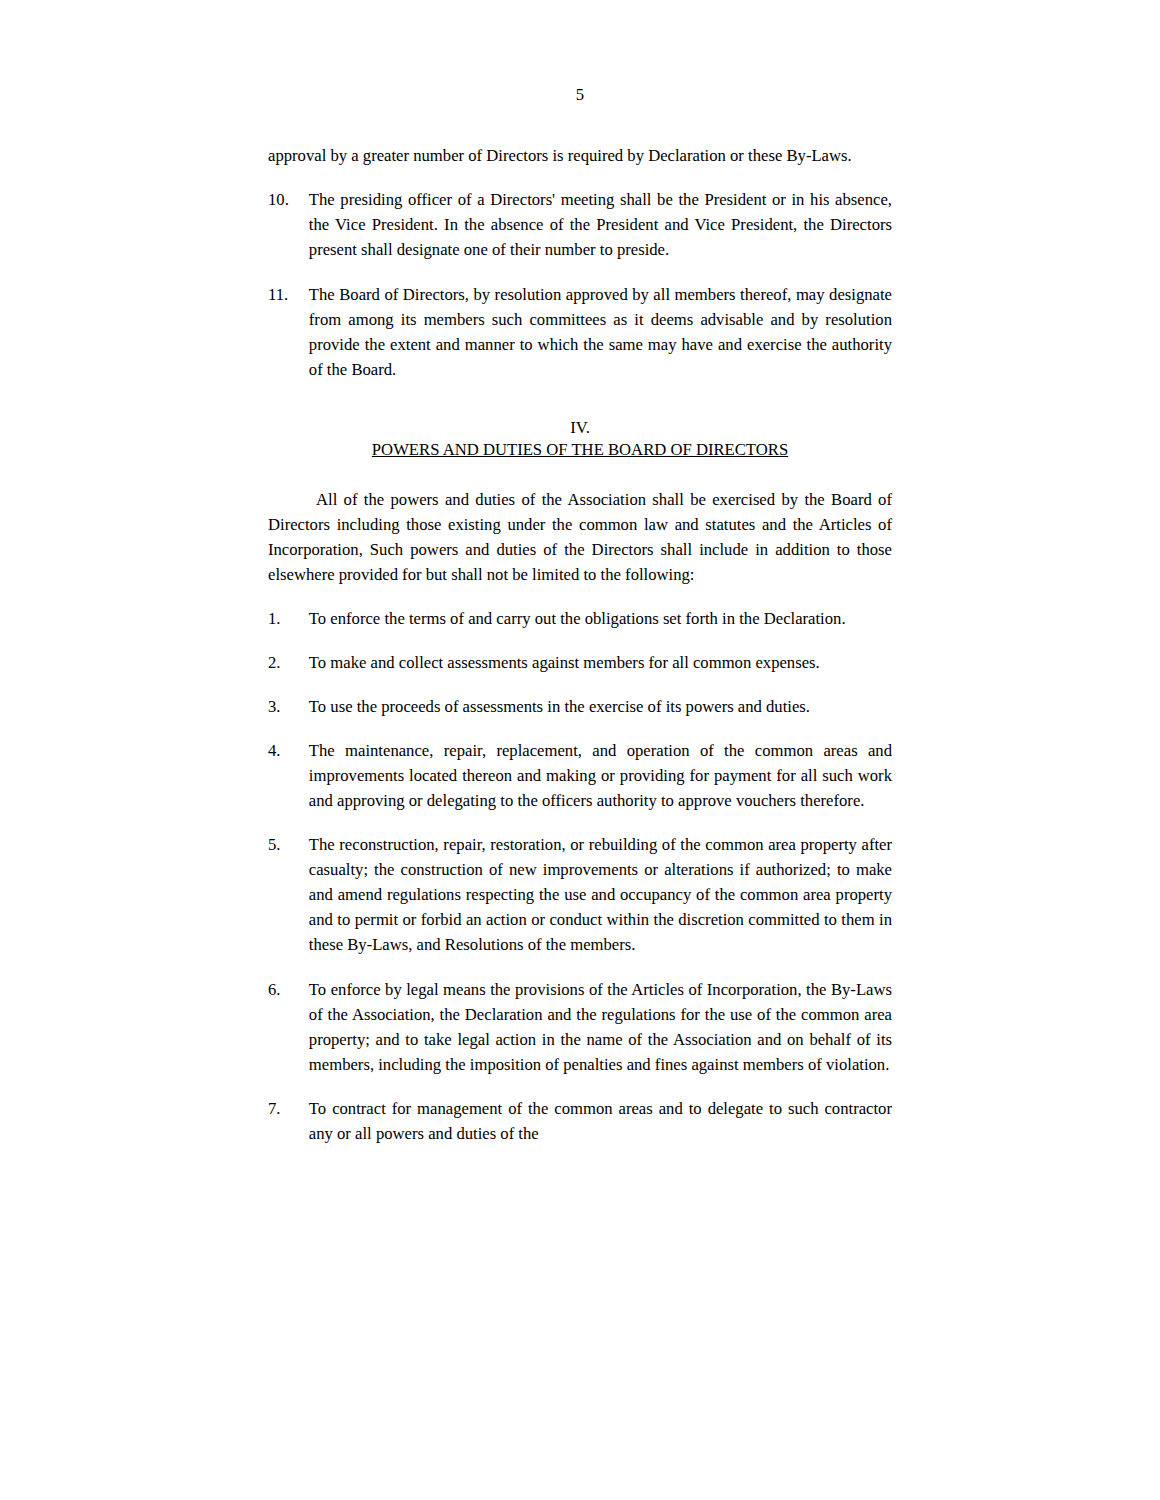5
approval by a greater number of Directors is required by Declaration or these By-Laws.
The presiding officer of a Directors' meeting shall be the President or in his absence, the Vice President. In the absence of the President and Vice President, the Directors present shall designate one of their number to preside.
The Board of Directors, by resolution approved by all members thereof, may designate from among its members such committees as it deems advisable and by resolution provide the extent and manner to which the same may have and exercise the authority of the Board.
IV. POWERS AND DUTIES OF THE BOARD OF DIRECTORS
All of the powers and duties of the Association shall be exercised by the Board of Directors including those existing under the common law and statutes and the Articles of Incorporation, Such powers and duties of the Directors shall include in addition to those elsewhere provided for but shall not be limited to the following:
To enforce the terms of and carry out the obligations set forth in the Declaration.
To make and collect assessments against members for all common expenses.
To use the proceeds of assessments in the exercise of its powers and duties.
The maintenance, repair, replacement, and operation of the common areas and improvements located thereon and making or providing for payment for all such work and approving or delegating to the officers authority to approve vouchers therefore.
The reconstruction, repair, restoration, or rebuilding of the common area property after casualty; the construction of new improvements or alterations if authorized; to make and amend regulations respecting the use and occupancy of the common area property and to permit or forbid an action or conduct within the discretion committed to them in these By-Laws, and Resolutions of the members.
To enforce by legal means the provisions of the Articles of Incorporation, the By-Laws of the Association, the Declaration and the regulations for the use of the common area property; and to take legal action in the name of the Association and on behalf of its members, including the imposition of penalties and fines against members of violation.
To contract for management of the common areas and to delegate to such contractor any or all powers and duties of the